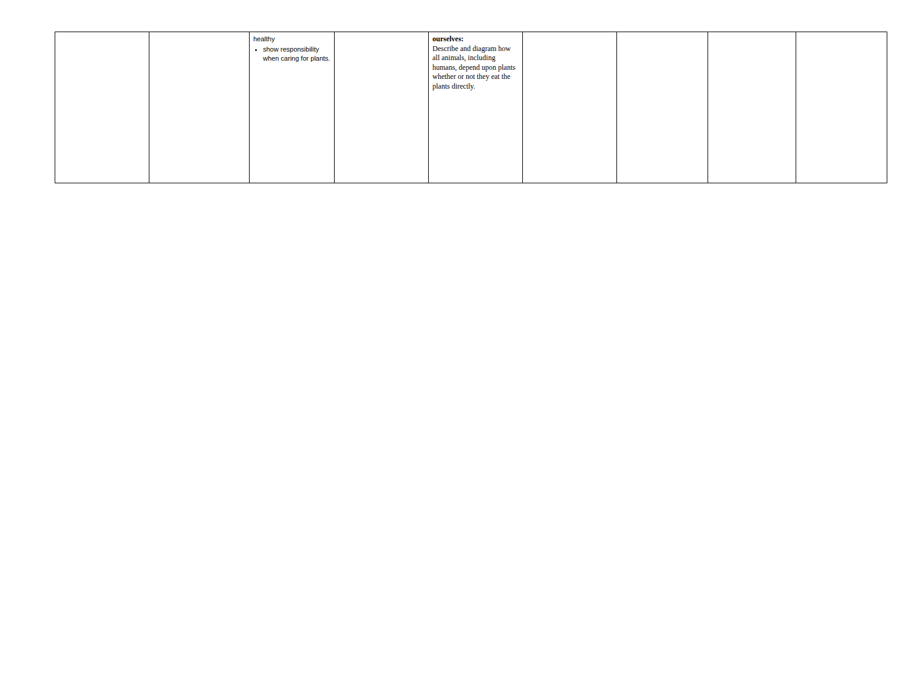| | | healthy show responsibility when caring for plants. | | ourselves: Describe and diagram how all animals, including humans, depend upon plants whether or not they eat the plants directly. | | | | |